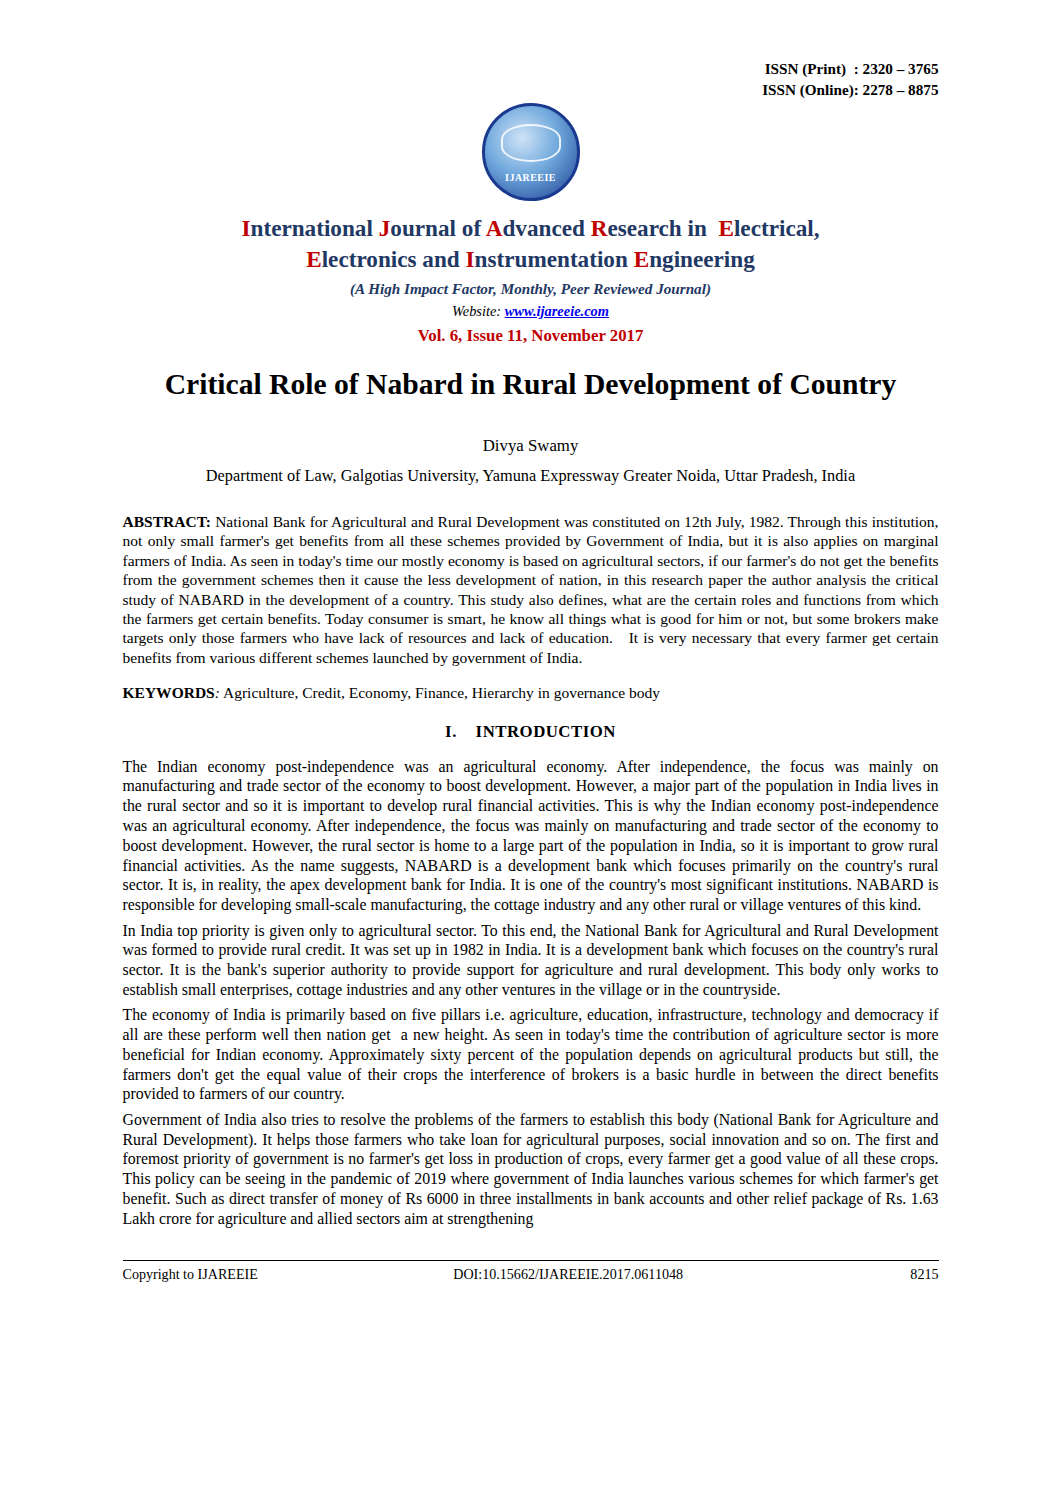ISSN (Print) : 2320 – 3765
ISSN (Online): 2278 – 8875
International Journal of Advanced Research in Electrical,
Electronics and Instrumentation Engineering
(A High Impact Factor, Monthly, Peer Reviewed Journal)
Website: www.ijareeie.com
Vol. 6, Issue 11, November 2017
Critical Role of Nabard in Rural Development of Country
Divya Swamy
Department of Law, Galgotias University, Yamuna Expressway Greater Noida, Uttar Pradesh, India
ABSTRACT: National Bank for Agricultural and Rural Development was constituted on 12th July, 1982. Through this institution, not only small farmer's get benefits from all these schemes provided by Government of India, but it is also applies on marginal farmers of India. As seen in today's time our mostly economy is based on agricultural sectors, if our farmer's do not get the benefits from the government schemes then it cause the less development of nation, in this research paper the author analysis the critical study of NABARD in the development of a country. This study also defines, what are the certain roles and functions from which the farmers get certain benefits. Today consumer is smart, he know all things what is good for him or not, but some brokers make targets only those farmers who have lack of resources and lack of education. It is very necessary that every farmer get certain benefits from various different schemes launched by government of India.
KEYWORDS: Agriculture, Credit, Economy, Finance, Hierarchy in governance body
I. INTRODUCTION
The Indian economy post-independence was an agricultural economy. After independence, the focus was mainly on manufacturing and trade sector of the economy to boost development. However, a major part of the population in India lives in the rural sector and so it is important to develop rural financial activities. This is why the Indian economy post-independence was an agricultural economy. After independence, the focus was mainly on manufacturing and trade sector of the economy to boost development. However, the rural sector is home to a large part of the population in India, so it is important to grow rural financial activities. As the name suggests, NABARD is a development bank which focuses primarily on the country's rural sector. It is, in reality, the apex development bank for India. It is one of the country's most significant institutions. NABARD is responsible for developing small-scale manufacturing, the cottage industry and any other rural or village ventures of this kind.
In India top priority is given only to agricultural sector. To this end, the National Bank for Agricultural and Rural Development was formed to provide rural credit. It was set up in 1982 in India. It is a development bank which focuses on the country's rural sector. It is the bank's superior authority to provide support for agriculture and rural development. This body only works to establish small enterprises, cottage industries and any other ventures in the village or in the countryside.
The economy of India is primarily based on five pillars i.e. agriculture, education, infrastructure, technology and democracy if all are these perform well then nation get a new height. As seen in today's time the contribution of agriculture sector is more beneficial for Indian economy. Approximately sixty percent of the population depends on agricultural products but still, the farmers don't get the equal value of their crops the interference of brokers is a basic hurdle in between the direct benefits provided to farmers of our country.
Government of India also tries to resolve the problems of the farmers to establish this body (National Bank for Agriculture and Rural Development). It helps those farmers who take loan for agricultural purposes, social innovation and so on. The first and foremost priority of government is no farmer's get loss in production of crops, every farmer get a good value of all these crops. This policy can be seeing in the pandemic of 2019 where government of India launches various schemes for which farmer's get benefit. Such as direct transfer of money of Rs 6000 in three installments in bank accounts and other relief package of Rs. 1.63 Lakh crore for agriculture and allied sectors aim at strengthening
Copyright to IJAREEIE
DOI:10.15662/IJAREEIE.2017.0611048
8215